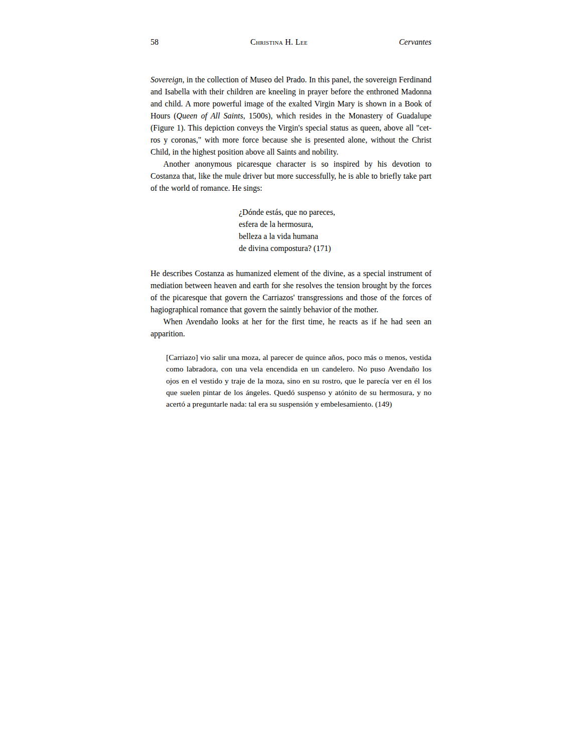58 Christina H. Lee Cervantes
Sovereign, in the collection of Museo del Prado. In this panel, the sovereign Ferdinand and Isabella with their children are kneeling in prayer before the enthroned Madonna and child. A more powerful image of the exalted Virgin Mary is shown in a Book of Hours (Queen of All Saints, 1500s), which resides in the Monastery of Guadalupe (Figure 1). This depiction conveys the Virgin's special status as queen, above all "cetros y coronas," with more force because she is presented alone, without the Christ Child, in the highest position above all Saints and nobility.
Another anonymous picaresque character is so inspired by his devotion to Costanza that, like the mule driver but more successfully, he is able to briefly take part of the world of romance. He sings:
¿Dónde estás, que no pareces,
esfera de la hermosura,
belleza a la vida humana
de divina compostura? (171)
He describes Costanza as humanized element of the divine, as a special instrument of mediation between heaven and earth for she resolves the tension brought by the forces of the picaresque that govern the Carriazos' transgressions and those of the forces of hagiographical romance that govern the saintly behavior of the mother.
When Avendaño looks at her for the first time, he reacts as if he had seen an apparition.
[Carriazo] vio salir una moza, al parecer de quince años, poco más o menos, vestida como labradora, con una vela encendida en un candelero. No puso Avendaño los ojos en el vestido y traje de la moza, sino en su rostro, que le parecía ver en él los que suelen pintar de los ángeles. Quedó suspenso y atónito de su hermosura, y no acertó a preguntarle nada: tal era su suspensión y embelesamiento. (149)